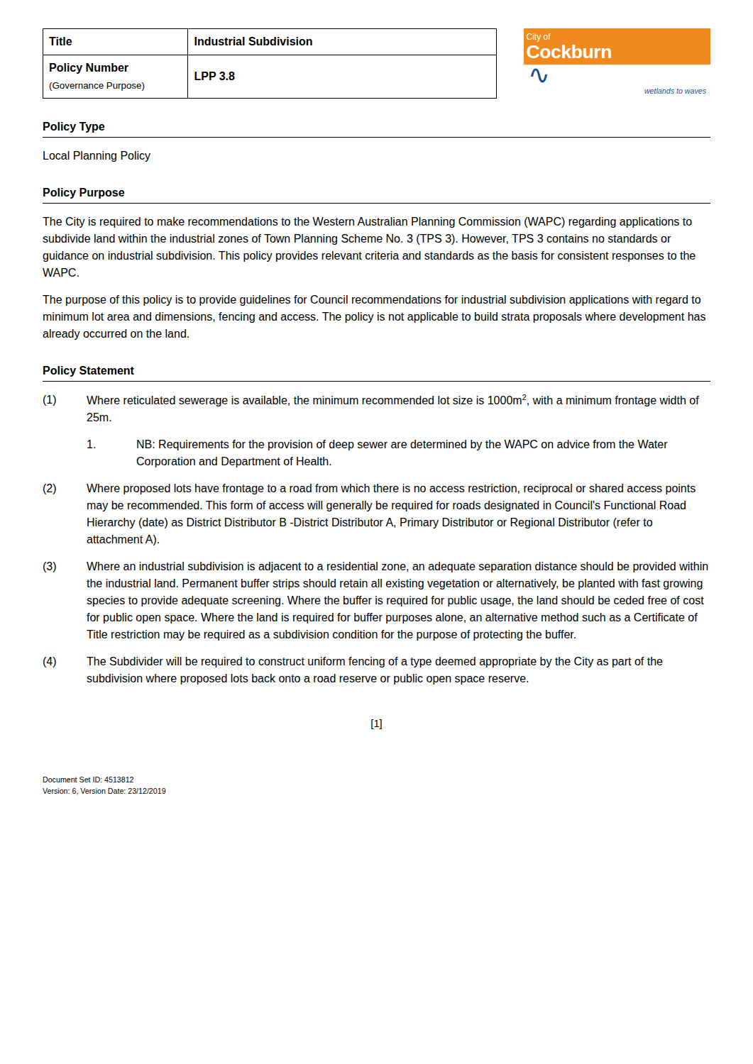| Title | Industrial Subdivision |
| Policy Number (Governance Purpose) | LPP 3.8 |
City of
Cockburn
∿
wetlands to waves
Policy Type
Local Planning Policy
Policy Purpose
The City is required to make recommendations to the Western Australian Planning Commission (WAPC) regarding applications to subdivide land within the industrial zones of Town Planning Scheme No. 3 (TPS 3). However, TPS 3 contains no standards or guidance on industrial subdivision. This policy provides relevant criteria and standards as the basis for consistent responses to the WAPC.
The purpose of this policy is to provide guidelines for Council recommendations for industrial subdivision applications with regard to minimum lot area and dimensions, fencing and access. The policy is not applicable to build strata proposals where development has already occurred on the land.
Policy Statement
(1) Where reticulated sewerage is available, the minimum recommended lot size is 1000m2, with a minimum frontage width of 25m.
1. NB: Requirements for the provision of deep sewer are determined by the WAPC on advice from the Water Corporation and Department of Health.
(2) Where proposed lots have frontage to a road from which there is no access restriction, reciprocal or shared access points may be recommended. This form of access will generally be required for roads designated in Council's Functional Road Hierarchy (date) as District Distributor B -District Distributor A, Primary Distributor or Regional Distributor (refer to attachment A).
(3) Where an industrial subdivision is adjacent to a residential zone, an adequate separation distance should be provided within the industrial land. Permanent buffer strips should retain all existing vegetation or alternatively, be planted with fast growing species to provide adequate screening. Where the buffer is required for public usage, the land should be ceded free of cost for public open space. Where the land is required for buffer purposes alone, an alternative method such as a Certificate of Title restriction may be required as a subdivision condition for the purpose of protecting the buffer.
(4) The Subdivider will be required to construct uniform fencing of a type deemed appropriate by the City as part of the subdivision where proposed lots back onto a road reserve or public open space reserve.
[1]
Document Set ID: 4513812
Version: 6, Version Date: 23/12/2019